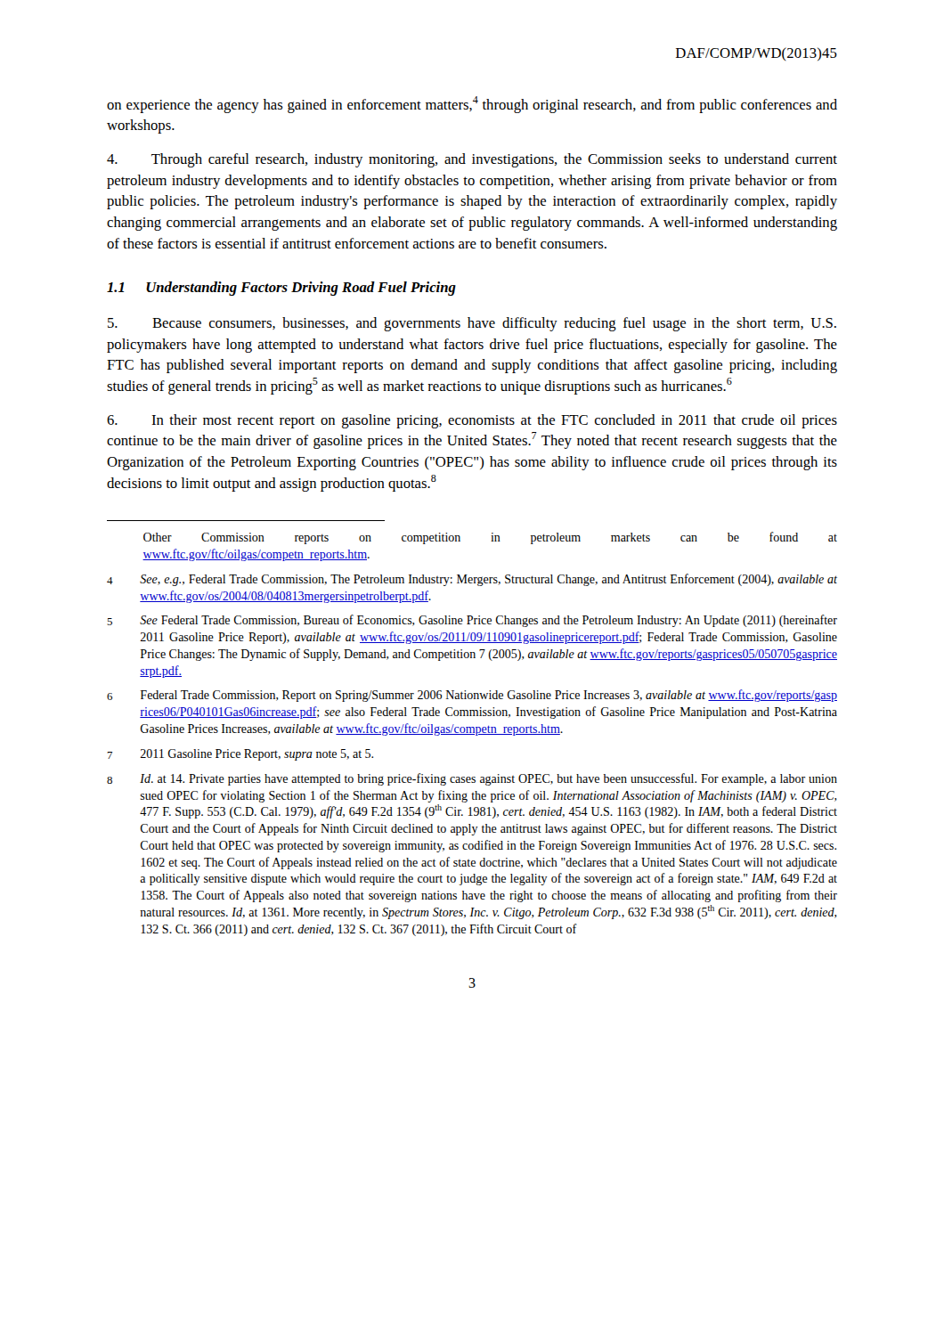DAF/COMP/WD(2013)45
on experience the agency has gained in enforcement matters,4 through original research, and from public conferences and workshops.
4. Through careful research, industry monitoring, and investigations, the Commission seeks to understand current petroleum industry developments and to identify obstacles to competition, whether arising from private behavior or from public policies. The petroleum industry's performance is shaped by the interaction of extraordinarily complex, rapidly changing commercial arrangements and an elaborate set of public regulatory commands. A well-informed understanding of these factors is essential if antitrust enforcement actions are to benefit consumers.
1.1 Understanding Factors Driving Road Fuel Pricing
5. Because consumers, businesses, and governments have difficulty reducing fuel usage in the short term, U.S. policymakers have long attempted to understand what factors drive fuel price fluctuations, especially for gasoline. The FTC has published several important reports on demand and supply conditions that affect gasoline pricing, including studies of general trends in pricing5 as well as market reactions to unique disruptions such as hurricanes.6
6. In their most recent report on gasoline pricing, economists at the FTC concluded in 2011 that crude oil prices continue to be the main driver of gasoline prices in the United States.7 They noted that recent research suggests that the Organization of the Petroleum Exporting Countries ("OPEC") has some ability to influence crude oil prices through its decisions to limit output and assign production quotas.8
Other Commission reports on competition in petroleum markets can be found at www.ftc.gov/ftc/oilgas/competn_reports.htm.
4
See, e.g., Federal Trade Commission, The Petroleum Industry: Mergers, Structural Change, and Antitrust Enforcement (2004), available at www.ftc.gov/os/2004/08/040813mergersinpetrolberpt.pdf.
5
See Federal Trade Commission, Bureau of Economics, Gasoline Price Changes and the Petroleum Industry: An Update (2011) (hereinafter 2011 Gasoline Price Report), available at www.ftc.gov/os/2011/09/110901gasolinepricereport.pdf; Federal Trade Commission, Gasoline Price Changes: The Dynamic of Supply, Demand, and Competition 7 (2005), available at www.ftc.gov/reports/gasprices05/050705gaspricesrpt.pdf.
6
Federal Trade Commission, Report on Spring/Summer 2006 Nationwide Gasoline Price Increases 3, available at www.ftc.gov/reports/gasprices06/P040101Gas06increase.pdf; see also Federal Trade Commission, Investigation of Gasoline Price Manipulation and Post-Katrina Gasoline Prices Increases, available at www.ftc.gov/ftc/oilgas/competn_reports.htm.
7
2011 Gasoline Price Report, supra note 5, at 5.
8
Id. at 14. Private parties have attempted to bring price-fixing cases against OPEC, but have been unsuccessful. For example, a labor union sued OPEC for violating Section 1 of the Sherman Act by fixing the price of oil. International Association of Machinists (IAM) v. OPEC, 477 F. Supp. 553 (C.D. Cal. 1979), aff'd, 649 F.2d 1354 (9th Cir. 1981), cert. denied, 454 U.S. 1163 (1982). In IAM, both a federal District Court and the Court of Appeals for Ninth Circuit declined to apply the antitrust laws against OPEC, but for different reasons. The District Court held that OPEC was protected by sovereign immunity, as codified in the Foreign Sovereign Immunities Act of 1976. 28 U.S.C. secs. 1602 et seq. The Court of Appeals instead relied on the act of state doctrine, which "declares that a United States Court will not adjudicate a politically sensitive dispute which would require the court to judge the legality of the sovereign act of a foreign state." IAM, 649 F.2d at 1358. The Court of Appeals also noted that sovereign nations have the right to choose the means of allocating and profiting from their natural resources. Id, at 1361. More recently, in Spectrum Stores, Inc. v. Citgo, Petroleum Corp., 632 F.3d 938 (5th Cir. 2011), cert. denied, 132 S. Ct. 366 (2011) and cert. denied, 132 S. Ct. 367 (2011), the Fifth Circuit Court of
3